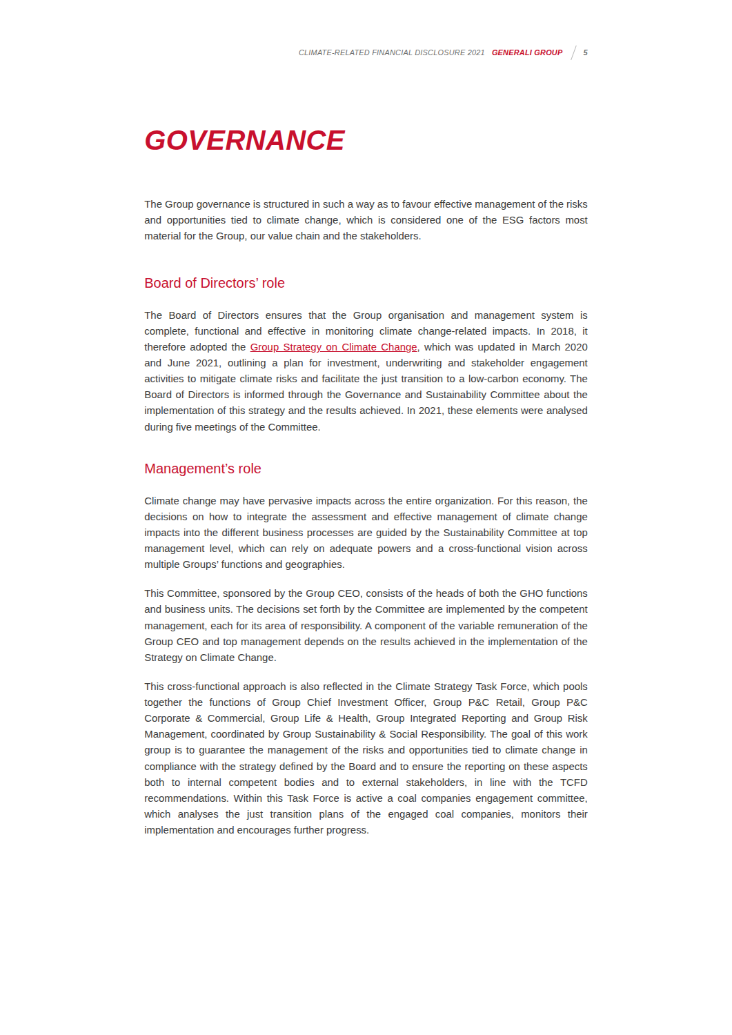Climate-related financial disclosure 2021 Generali Group 5
Governance
The Group governance is structured in such a way as to favour effective management of the risks and opportunities tied to climate change, which is considered one of the ESG factors most material for the Group, our value chain and the stakeholders.
Board of Directors’ role
The Board of Directors ensures that the Group organisation and management system is complete, functional and effective in monitoring climate change-related impacts. In 2018, it therefore adopted the Group Strategy on Climate Change, which was updated in March 2020 and June 2021, outlining a plan for investment, underwriting and stakeholder engagement activities to mitigate climate risks and facilitate the just transition to a low-carbon economy. The Board of Directors is informed through the Governance and Sustainability Committee about the implementation of this strategy and the results achieved. In 2021, these elements were analysed during five meetings of the Committee.
Management’s role
Climate change may have pervasive impacts across the entire organization. For this reason, the decisions on how to integrate the assessment and effective management of climate change impacts into the different business processes are guided by the Sustainability Committee at top management level, which can rely on adequate powers and a cross-functional vision across multiple Groups’ functions and geographies.
This Committee, sponsored by the Group CEO, consists of the heads of both the GHO functions and business units. The decisions set forth by the Committee are implemented by the competent management, each for its area of responsibility. A component of the variable remuneration of the Group CEO and top management depends on the results achieved in the implementation of the Strategy on Climate Change.
This cross-functional approach is also reflected in the Climate Strategy Task Force, which pools together the functions of Group Chief Investment Officer, Group P&C Retail, Group P&C Corporate & Commercial, Group Life & Health, Group Integrated Reporting and Group Risk Management, coordinated by Group Sustainability & Social Responsibility. The goal of this work group is to guarantee the management of the risks and opportunities tied to climate change in compliance with the strategy defined by the Board and to ensure the reporting on these aspects both to internal competent bodies and to external stakeholders, in line with the TCFD recommendations. Within this Task Force is active a coal companies engagement committee, which analyses the just transition plans of the engaged coal companies, monitors their implementation and encourages further progress.